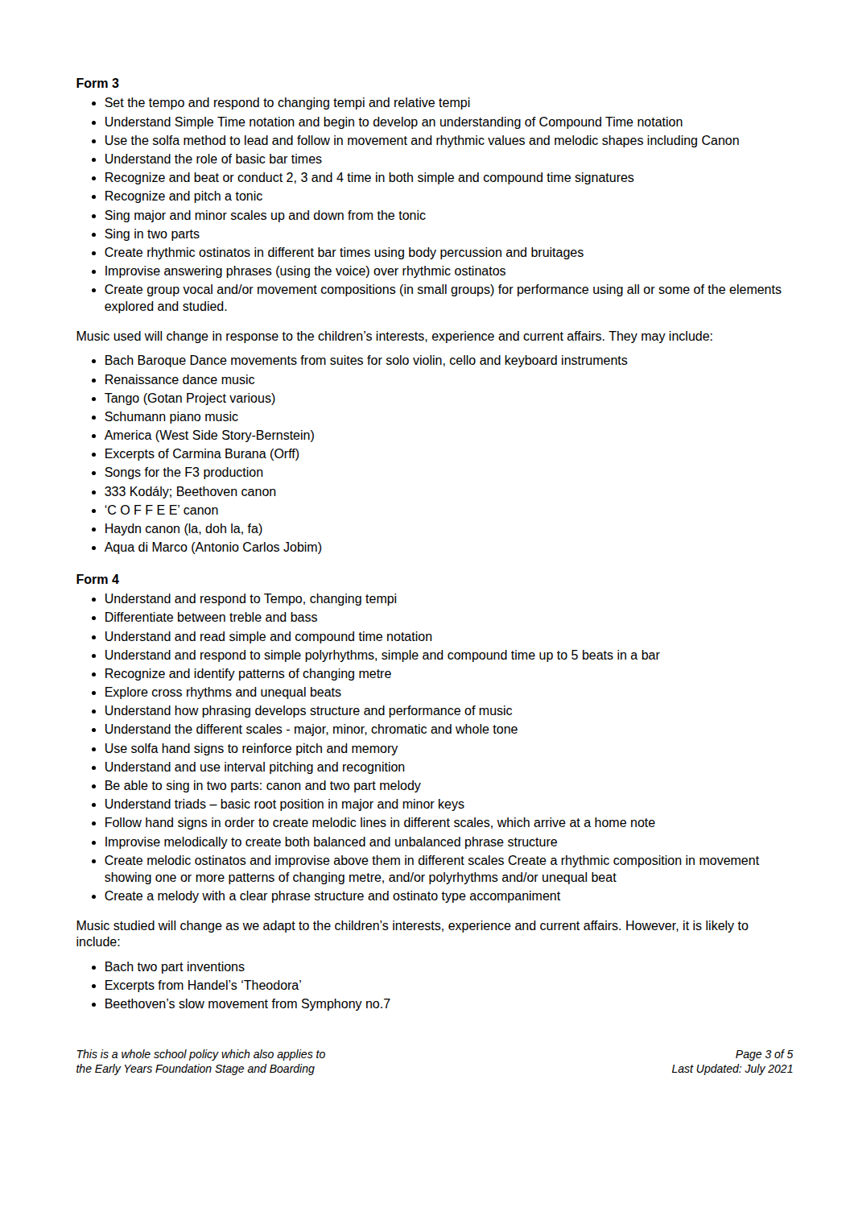Form 3
Set the tempo and respond to changing tempi and relative tempi
Understand Simple Time notation and begin to develop an understanding of Compound Time notation
Use the solfa method to lead and follow in movement and rhythmic values and melodic shapes including Canon
Understand the role of basic bar times
Recognize and beat or conduct 2, 3 and 4 time in both simple and compound time signatures
Recognize and pitch a tonic
Sing major and minor scales up and down from the tonic
Sing in two parts
Create rhythmic ostinatos in different bar times using body percussion and bruitages
Improvise answering phrases (using the voice) over rhythmic ostinatos
Create group vocal and/or movement compositions (in small groups) for performance using all or some of the elements explored and studied.
Music used will change in response to the children’s interests, experience and current affairs. They may include:
Bach Baroque Dance movements from suites for solo violin, cello and keyboard instruments
Renaissance dance music
Tango (Gotan Project various)
Schumann piano music
America (West Side Story-Bernstein)
Excerpts of Carmina Burana (Orff)
Songs for the F3 production
333 Kodály; Beethoven canon
‘C O F F E E’ canon
Haydn canon (la, doh la, fa)
Aqua di Marco (Antonio Carlos Jobim)
Form 4
Understand and respond to Tempo, changing tempi
Differentiate between treble and bass
Understand and read simple and compound time notation
Understand and respond to simple polyrhythms, simple and compound time up to 5 beats in a bar
Recognize and identify patterns of changing metre
Explore cross rhythms and unequal beats
Understand how phrasing develops structure and performance of music
Understand the different scales - major, minor, chromatic and whole tone
Use solfa hand signs to reinforce pitch and memory
Understand and use interval pitching and recognition
Be able to sing in two parts: canon and two part melody
Understand triads – basic root position in major and minor keys
Follow hand signs in order to create melodic lines in different scales, which arrive at a home note
Improvise melodically to create both balanced and unbalanced phrase structure
Create melodic ostinatos and improvise above them in different scales Create a rhythmic composition in movement showing one or more patterns of changing metre, and/or polyrhythms and/or unequal beat
Create a melody with a clear phrase structure and ostinato type accompaniment
Music studied will change as we adapt to the children’s interests, experience and current affairs. However, it is likely to include:
Bach two part inventions
Excerpts from Handel’s ‘Theodora’
Beethoven’s slow movement from Symphony no.7
This is a whole school policy which also applies to
the Early Years Foundation Stage and Boarding
Page 3 of 5
Last Updated: July 2021